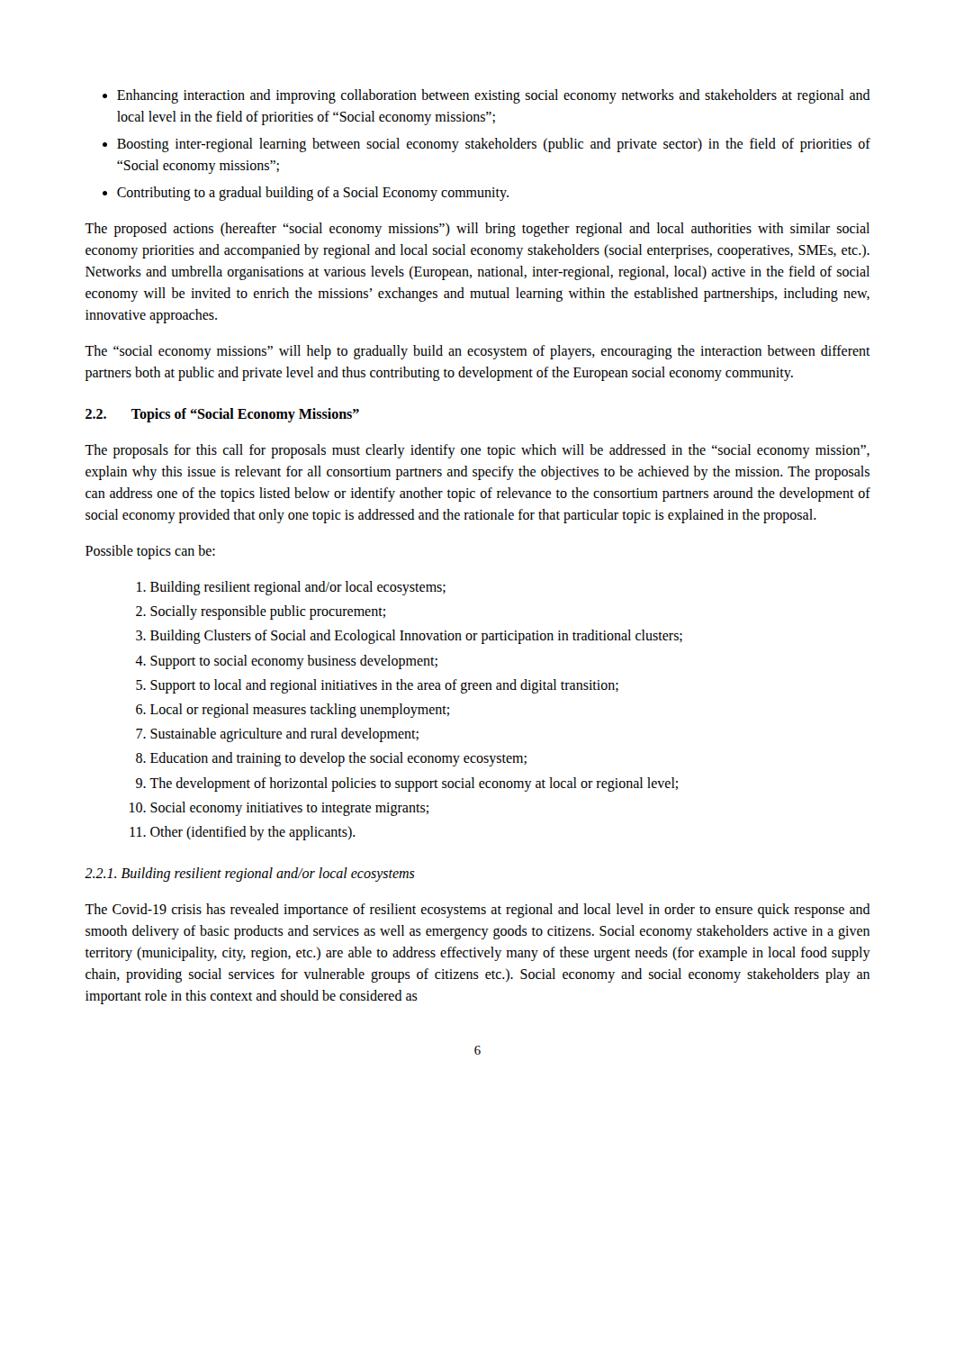Enhancing interaction and improving collaboration between existing social economy networks and stakeholders at regional and local level in the field of priorities of “Social economy missions”;
Boosting inter-regional learning between social economy stakeholders (public and private sector) in the field of priorities of “Social economy missions”;
Contributing to a gradual building of a Social Economy community.
The proposed actions (hereafter “social economy missions”) will bring together regional and local authorities with similar social economy priorities and accompanied by regional and local social economy stakeholders (social enterprises, cooperatives, SMEs, etc.). Networks and umbrella organisations at various levels (European, national, inter-regional, regional, local) active in the field of social economy will be invited to enrich the missions’ exchanges and mutual learning within the established partnerships, including new, innovative approaches.
The “social economy missions” will help to gradually build an ecosystem of players, encouraging the interaction between different partners both at public and private level and thus contributing to development of the European social economy community.
2.2. Topics of “Social Economy Missions”
The proposals for this call for proposals must clearly identify one topic which will be addressed in the “social economy mission”, explain why this issue is relevant for all consortium partners and specify the objectives to be achieved by the mission. The proposals can address one of the topics listed below or identify another topic of relevance to the consortium partners around the development of social economy provided that only one topic is addressed and the rationale for that particular topic is explained in the proposal.
Possible topics can be:
Building resilient regional and/or local ecosystems;
Socially responsible public procurement;
Building Clusters of Social and Ecological Innovation or participation in traditional clusters;
Support to social economy business development;
Support to local and regional initiatives in the area of green and digital transition;
Local or regional measures tackling unemployment;
Sustainable agriculture and rural development;
Education and training to develop the social economy ecosystem;
The development of horizontal policies to support social economy at local or regional level;
Social economy initiatives to integrate migrants;
Other (identified by the applicants).
2.2.1. Building resilient regional and/or local ecosystems
The Covid-19 crisis has revealed importance of resilient ecosystems at regional and local level in order to ensure quick response and smooth delivery of basic products and services as well as emergency goods to citizens. Social economy stakeholders active in a given territory (municipality, city, region, etc.) are able to address effectively many of these urgent needs (for example in local food supply chain, providing social services for vulnerable groups of citizens etc.). Social economy and social economy stakeholders play an important role in this context and should be considered as
6